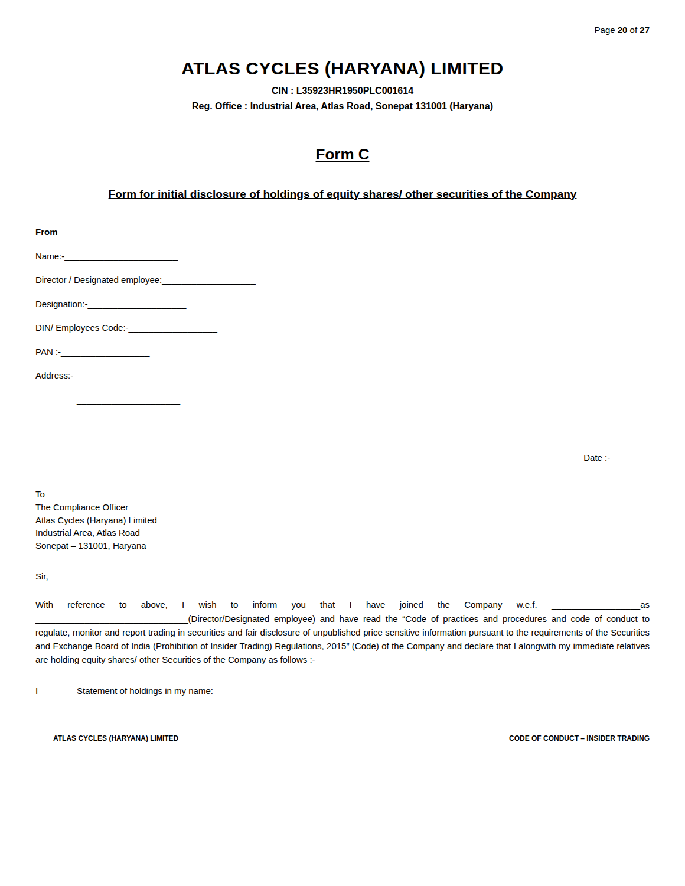Page 20 of 27
ATLAS CYCLES (HARYANA) LIMITED
CIN : L35923HR1950PLC001614
Reg. Office : Industrial Area, Atlas Road, Sonepat 131001 (Haryana)
Form C
Form for initial disclosure of holdings of equity shares/ other securities of the Company
From
Name:-_______________________
Director / Designated employee:___________________
Designation:-____________________
DIN/ Employees Code:-__________________
PAN :-__________________
Address:-____________________
_____________________
_____________________
Date :- ____ ___
To
The Compliance Officer
Atlas Cycles (Haryana) Limited
Industrial Area, Atlas Road
Sonepat – 131001, Haryana
Sir,
With reference to above, I wish to inform you that I have joined the Company w.e.f. __________________as _______________________________(Director/Designated employee) and have read the “Code of practices and procedures and code of conduct to regulate, monitor and report trading in securities and fair disclosure of unpublished price sensitive information pursuant to the requirements of the Securities and Exchange Board of India (Prohibition of Insider Trading) Regulations, 2015” (Code) of the Company and declare that I alongwith my immediate relatives are holding equity shares/ other Securities of the Company as follows :-
IStatement of holdings in my name:
ATLAS CYCLES (HARYANA) LIMITED CODE OF CONDUCT – INSIDER TRADING